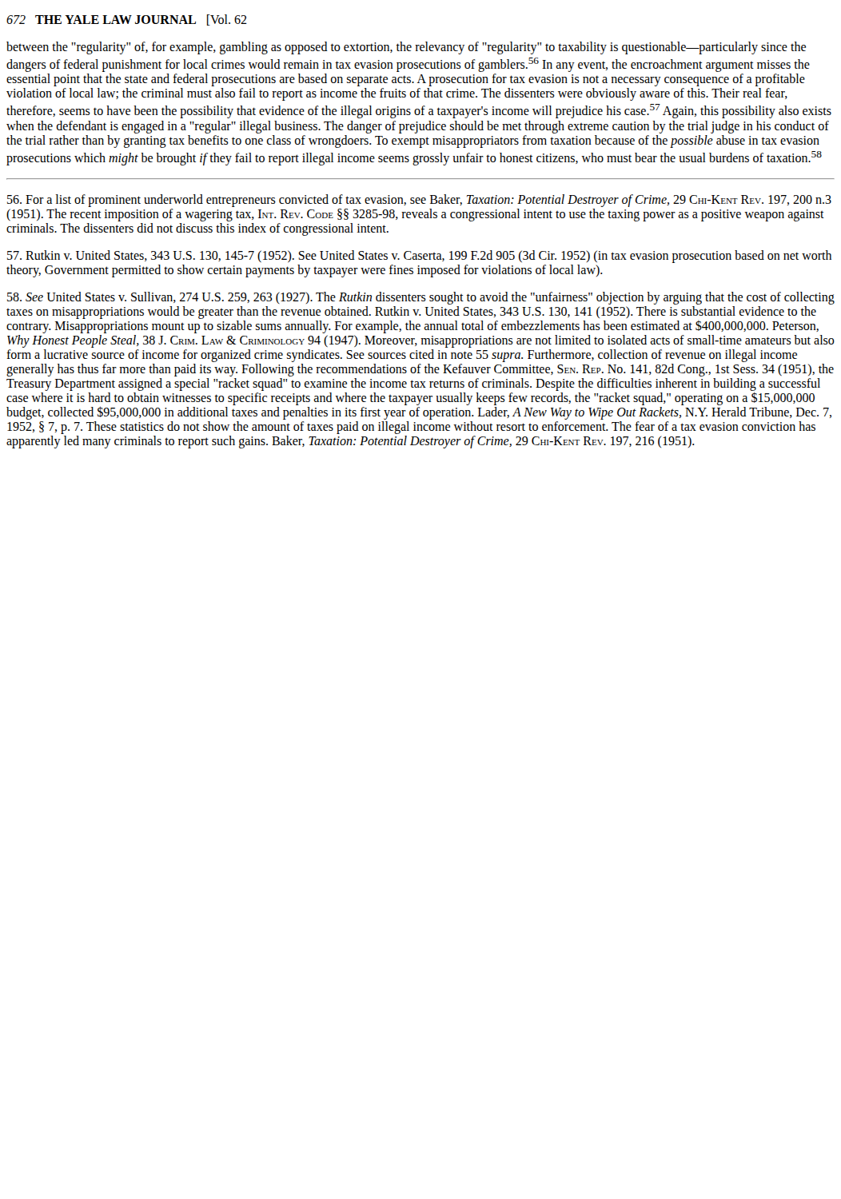672 THE YALE LAW JOURNAL [Vol. 62
between the "regularity" of, for example, gambling as opposed to extortion, the relevancy of "regularity" to taxability is questionable—particularly since the dangers of federal punishment for local crimes would remain in tax evasion prosecutions of gamblers.56 In any event, the encroachment argument misses the essential point that the state and federal prosecutions are based on separate acts. A prosecution for tax evasion is not a necessary consequence of a profitable violation of local law; the criminal must also fail to report as income the fruits of that crime. The dissenters were obviously aware of this. Their real fear, therefore, seems to have been the possibility that evidence of the illegal origins of a taxpayer's income will prejudice his case.57 Again, this possibility also exists when the defendant is engaged in a "regular" illegal business. The danger of prejudice should be met through extreme caution by the trial judge in his conduct of the trial rather than by granting tax benefits to one class of wrongdoers. To exempt misappropriators from taxation because of the possible abuse in tax evasion prosecutions which might be brought if they fail to report illegal income seems grossly unfair to honest citizens, who must bear the usual burdens of taxation.58
56. For a list of prominent underworld entrepreneurs convicted of tax evasion, see Baker, Taxation: Potential Destroyer of Crime, 29 Chi-Kent Rev. 197, 200 n.3 (1951). The recent imposition of a wagering tax, Int. Rev. Code §§ 3285-98, reveals a congressional intent to use the taxing power as a positive weapon against criminals. The dissenters did not discuss this index of congressional intent.
57. Rutkin v. United States, 343 U.S. 130, 145-7 (1952). See United States v. Caserta, 199 F.2d 905 (3d Cir. 1952) (in tax evasion prosecution based on net worth theory, Government permitted to show certain payments by taxpayer were fines imposed for violations of local law).
58. See United States v. Sullivan, 274 U.S. 259, 263 (1927). The Rutkin dissenters sought to avoid the "unfairness" objection by arguing that the cost of collecting taxes on misappropriations would be greater than the revenue obtained. Rutkin v. United States, 343 U.S. 130, 141 (1952). There is substantial evidence to the contrary. Misappropriations mount up to sizable sums annually. For example, the annual total of embezzlements has been estimated at $400,000,000. Peterson, Why Honest People Steal, 38 J. Crim. Law & Criminology 94 (1947). Moreover, misappropriations are not limited to isolated acts of small-time amateurs but also form a lucrative source of income for organized crime syndicates. See sources cited in note 55 supra. Furthermore, collection of revenue on illegal income generally has thus far more than paid its way. Following the recommendations of the Kefauver Committee, Sen. Rep. No. 141, 82d Cong., 1st Sess. 34 (1951), the Treasury Department assigned a special "racket squad" to examine the income tax returns of criminals. Despite the difficulties inherent in building a successful case where it is hard to obtain witnesses to specific receipts and where the taxpayer usually keeps few records, the "racket squad," operating on a $15,000,000 budget, collected $95,000,000 in additional taxes and penalties in its first year of operation. Lader, A New Way to Wipe Out Rackets, N.Y. Herald Tribune, Dec. 7, 1952, § 7, p. 7. These statistics do not show the amount of taxes paid on illegal income without resort to enforcement. The fear of a tax evasion conviction has apparently led many criminals to report such gains. Baker, Taxation: Potential Destroyer of Crime, 29 Chi-Kent Rev. 197, 216 (1951).